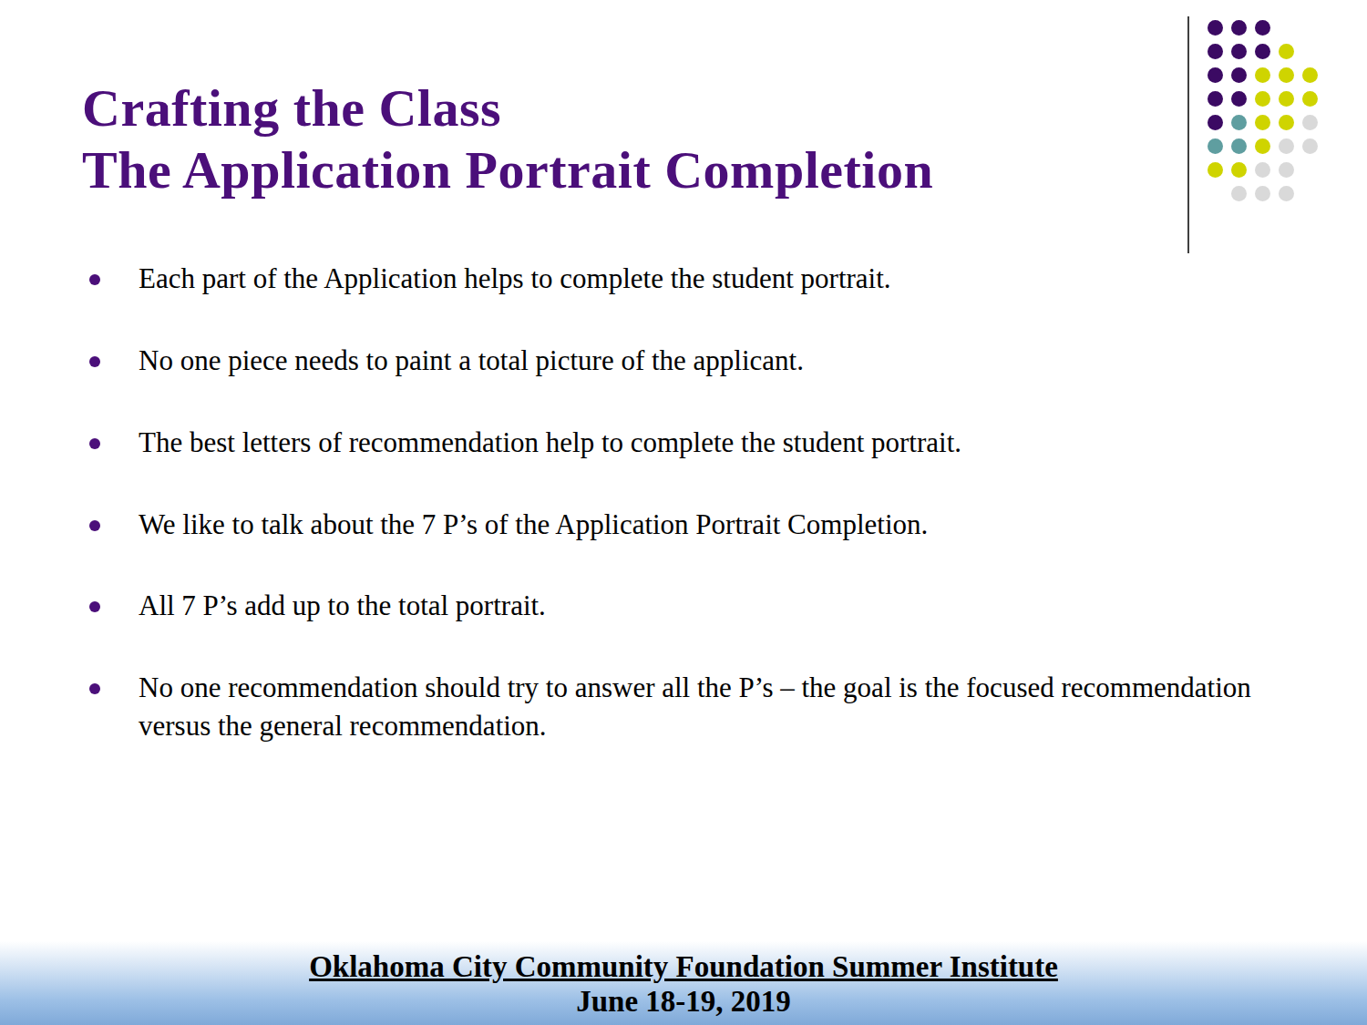Crafting the Class
The Application Portrait Completion
Each part of the Application helps to complete the student portrait.
No one piece needs to paint a total picture of the applicant.
The best letters of recommendation help to complete the student portrait.
We like to talk about the 7 P’s of the Application Portrait Completion.
All 7 P’s add up to the total portrait.
No one recommendation should try to answer all the P’s – the goal is the focused recommendation versus the general recommendation.
Oklahoma City Community Foundation Summer Institute
June 18-19, 2019